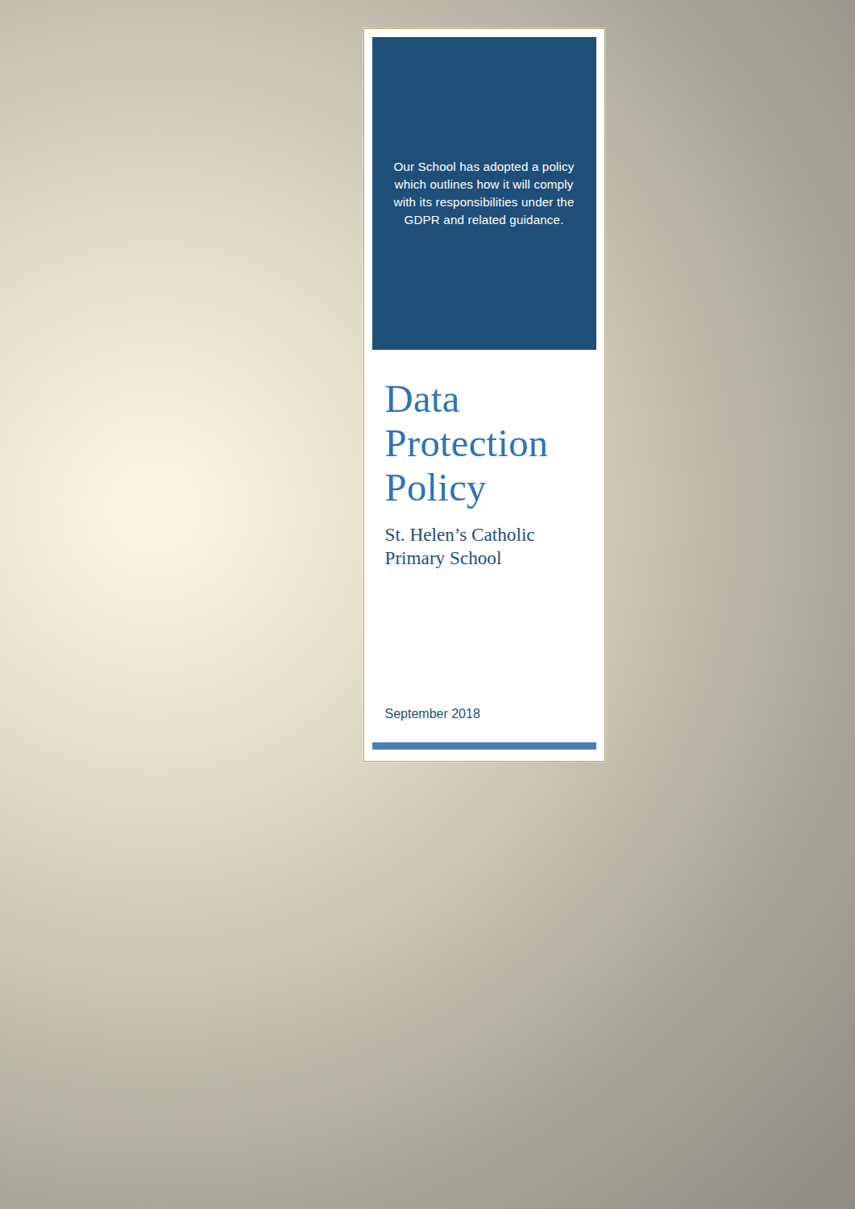Our School has adopted a policy which outlines how it will comply with its responsibilities under the GDPR and related guidance.
Data Protection Policy
St. Helen’s Catholic Primary School
September 2018